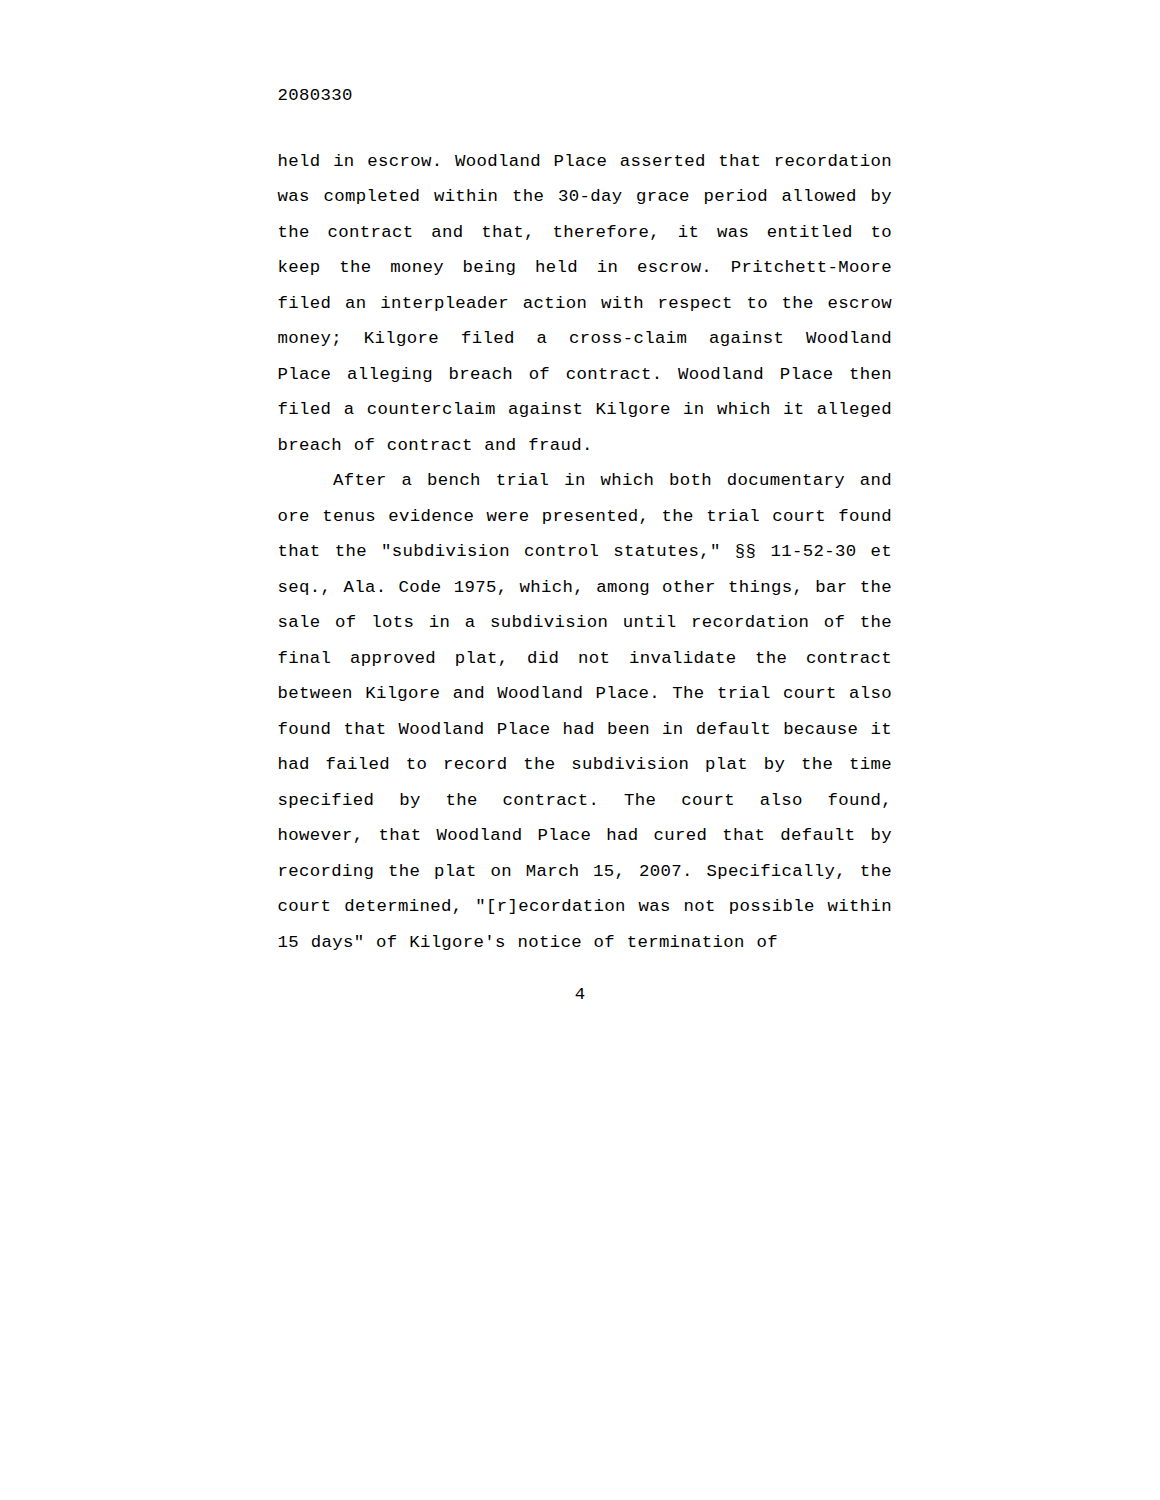2080330
held in escrow. Woodland Place asserted that recordation was completed within the 30-day grace period allowed by the contract and that, therefore, it was entitled to keep the money being held in escrow. Pritchett-Moore filed an interpleader action with respect to the escrow money; Kilgore filed a cross-claim against Woodland Place alleging breach of contract. Woodland Place then filed a counterclaim against Kilgore in which it alleged breach of contract and fraud.
After a bench trial in which both documentary and ore tenus evidence were presented, the trial court found that the "subdivision control statutes," §§ 11-52-30 et seq., Ala. Code 1975, which, among other things, bar the sale of lots in a subdivision until recordation of the final approved plat, did not invalidate the contract between Kilgore and Woodland Place. The trial court also found that Woodland Place had been in default because it had failed to record the subdivision plat by the time specified by the contract. The court also found, however, that Woodland Place had cured that default by recording the plat on March 15, 2007. Specifically, the court determined, "[r]ecordation was not possible within 15 days" of Kilgore's notice of termination of
4